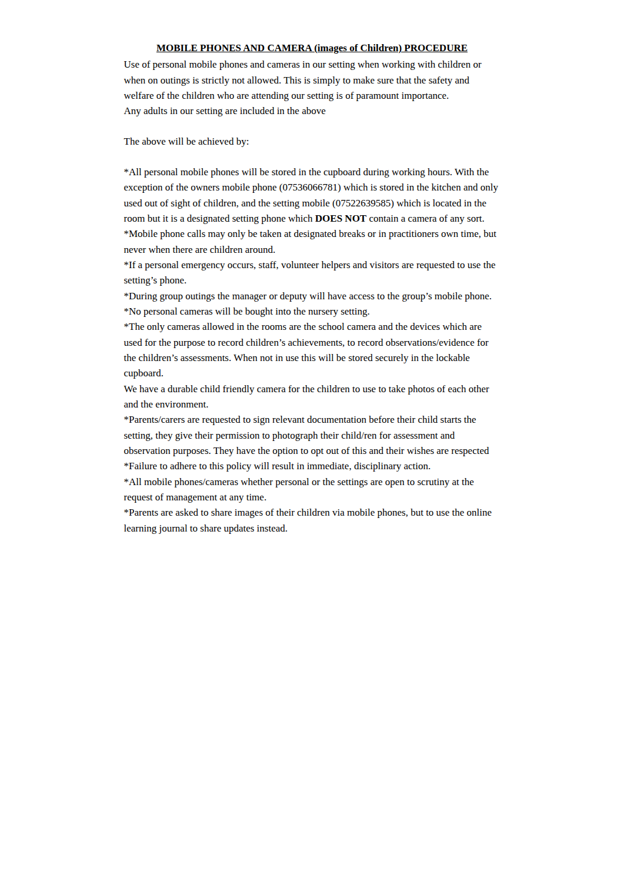MOBILE PHONES AND CAMERA (images of Children) PROCEDURE
Use of personal mobile phones and cameras in our setting when working with children or when on outings is strictly not allowed. This is simply to make sure that the safety and welfare of the children who are attending our setting is of paramount importance.
Any adults in our setting are included in the above
The above will be achieved by:
*All personal mobile phones will be stored in the cupboard during working hours. With the exception of the owners mobile phone (07536066781) which is stored in the kitchen and only used out of sight of children, and the setting mobile (07522639585) which is located in the room but it is a designated setting phone which DOES NOT contain a camera of any sort.
*Mobile phone calls may only be taken at designated breaks or in practitioners own time, but never when there are children around.
*If a personal emergency occurs, staff, volunteer helpers and visitors are requested to use the setting’s phone.
*During group outings the manager or deputy will have access to the group’s mobile phone.
*No personal cameras will be bought into the nursery setting.
*The only cameras allowed in the rooms are the school camera and the devices which are used for the purpose to record children’s achievements, to record observations/evidence for the children’s assessments. When not in use this will be stored securely in the lockable cupboard.
We have a durable child friendly camera for the children to use to take photos of each other and the environment.
*Parents/carers are requested to sign relevant documentation before their child starts the setting, they give their permission to photograph their child/ren for assessment and observation purposes. They have the option to opt out of this and their wishes are respected
*Failure to adhere to this policy will result in immediate, disciplinary action.
*All mobile phones/cameras whether personal or the settings are open to scrutiny at the request of management at any time.
*Parents are asked to share images of their children via mobile phones, but to use the online learning journal to share updates instead.